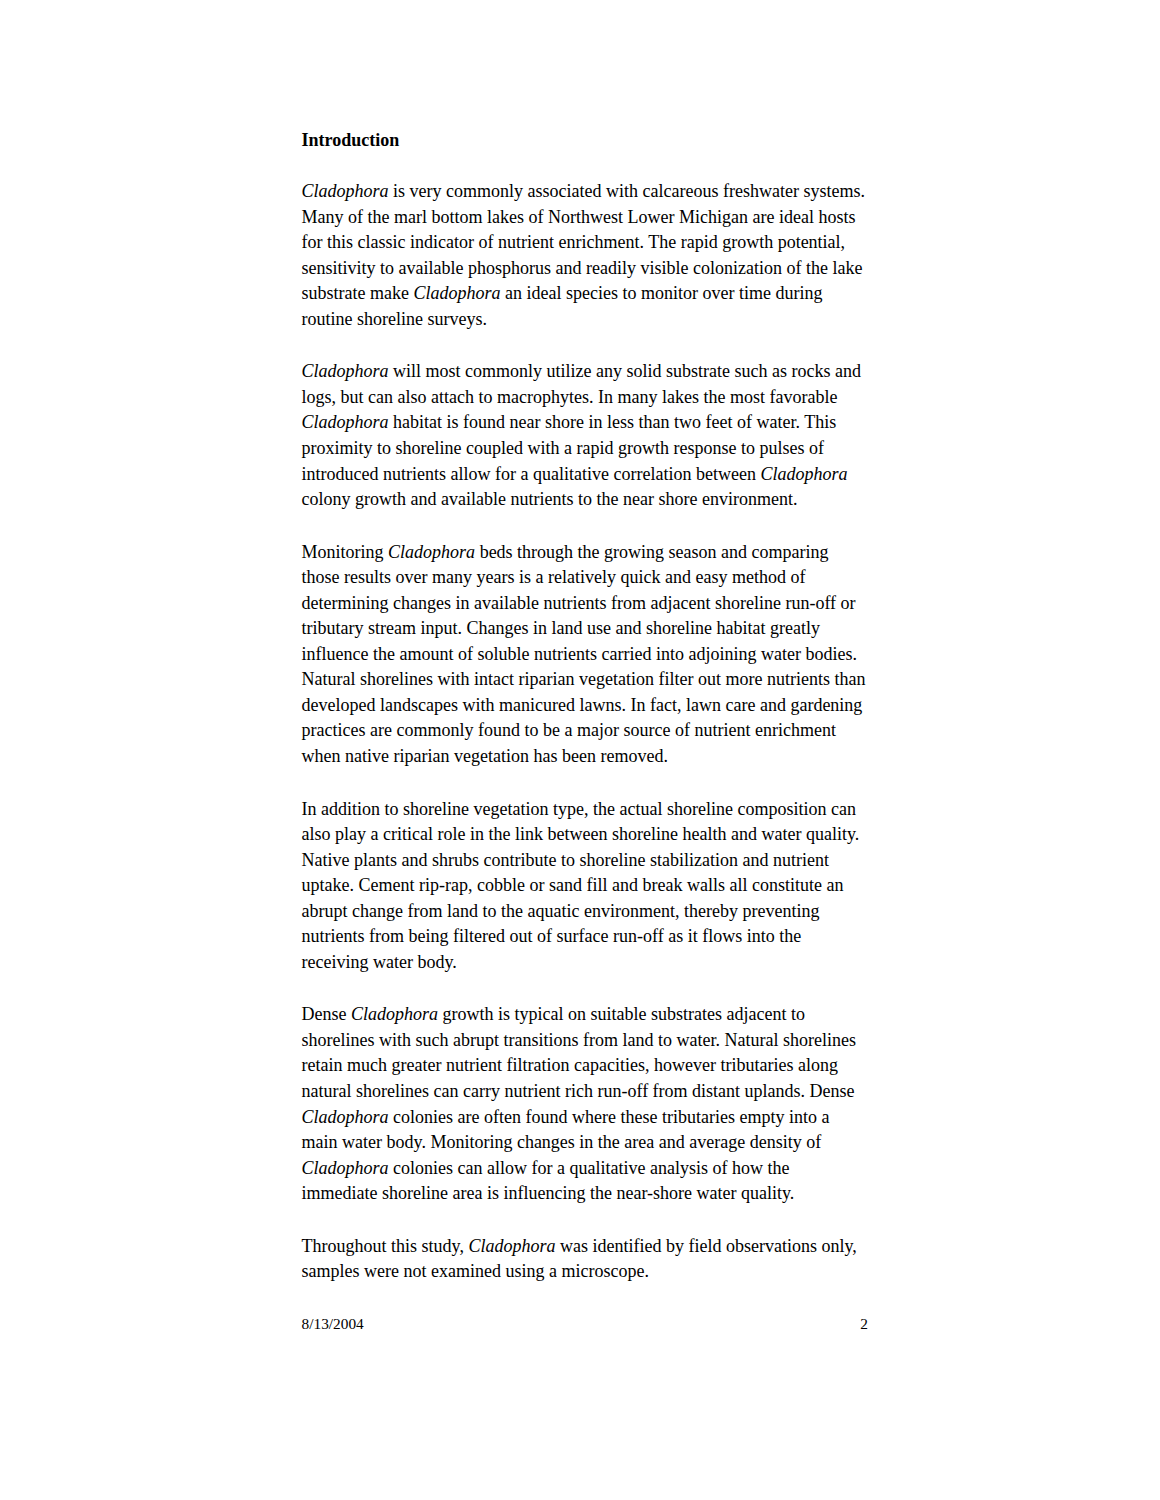Introduction
Cladophora is very commonly associated with calcareous freshwater systems. Many of the marl bottom lakes of Northwest Lower Michigan are ideal hosts for this classic indicator of nutrient enrichment. The rapid growth potential, sensitivity to available phosphorus and readily visible colonization of the lake substrate make Cladophora an ideal species to monitor over time during routine shoreline surveys.
Cladophora will most commonly utilize any solid substrate such as rocks and logs, but can also attach to macrophytes. In many lakes the most favorable Cladophora habitat is found near shore in less than two feet of water. This proximity to shoreline coupled with a rapid growth response to pulses of introduced nutrients allow for a qualitative correlation between Cladophora colony growth and available nutrients to the near shore environment.
Monitoring Cladophora beds through the growing season and comparing those results over many years is a relatively quick and easy method of determining changes in available nutrients from adjacent shoreline run-off or tributary stream input. Changes in land use and shoreline habitat greatly influence the amount of soluble nutrients carried into adjoining water bodies. Natural shorelines with intact riparian vegetation filter out more nutrients than developed landscapes with manicured lawns. In fact, lawn care and gardening practices are commonly found to be a major source of nutrient enrichment when native riparian vegetation has been removed.
In addition to shoreline vegetation type, the actual shoreline composition can also play a critical role in the link between shoreline health and water quality. Native plants and shrubs contribute to shoreline stabilization and nutrient uptake. Cement rip-rap, cobble or sand fill and break walls all constitute an abrupt change from land to the aquatic environment, thereby preventing nutrients from being filtered out of surface run-off as it flows into the receiving water body.
Dense Cladophora growth is typical on suitable substrates adjacent to shorelines with such abrupt transitions from land to water. Natural shorelines retain much greater nutrient filtration capacities, however tributaries along natural shorelines can carry nutrient rich run-off from distant uplands. Dense Cladophora colonies are often found where these tributaries empty into a main water body. Monitoring changes in the area and average density of Cladophora colonies can allow for a qualitative analysis of how the immediate shoreline area is influencing the near-shore water quality.
Throughout this study, Cladophora was identified by field observations only, samples were not examined using a microscope.
8/13/2004 2